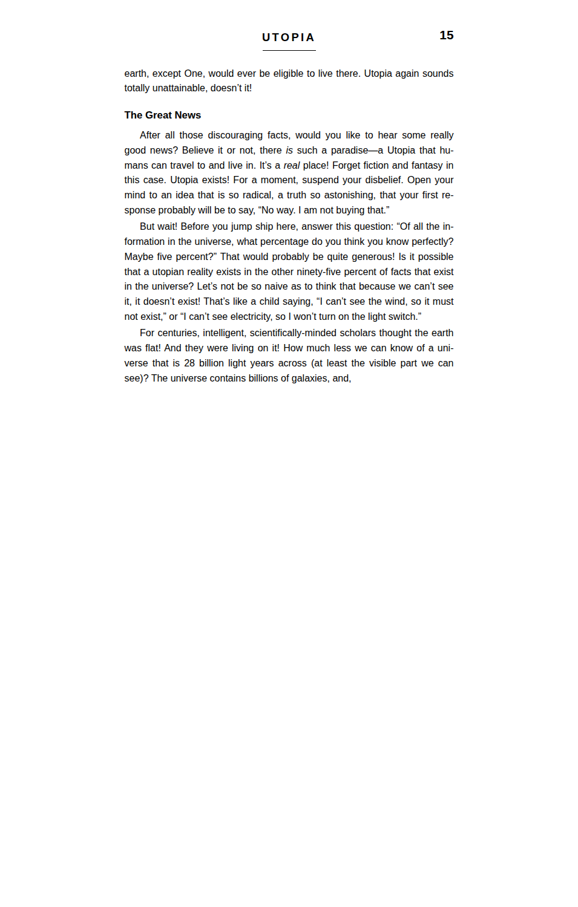UTOPIA
15
earth, except One, would ever be eligible to live there. Utopia again sounds totally unattainable, doesn’t it!
The Great News
After all those discouraging facts, would you like to hear some really good news? Believe it or not, there is such a paradise—a Utopia that humans can travel to and live in. It’s a real place! Forget fiction and fantasy in this case. Utopia exists! For a moment, suspend your disbelief. Open your mind to an idea that is so radical, a truth so astonishing, that your first response probably will be to say, “No way. I am not buying that.”
But wait! Before you jump ship here, answer this question: “Of all the information in the universe, what percentage do you think you know perfectly? Maybe five percent?” That would probably be quite generous! Is it possible that a utopian reality exists in the other ninety-five percent of facts that exist in the universe? Let’s not be so naive as to think that because we can’t see it, it doesn’t exist! That’s like a child saying, “I can’t see the wind, so it must not exist,” or “I can’t see electricity, so I won’t turn on the light switch.”
For centuries, intelligent, scientifically-minded scholars thought the earth was flat! And they were living on it! How much less we can know of a universe that is 28 billion light years across (at least the visible part we can see)? The universe contains billions of galaxies, and,